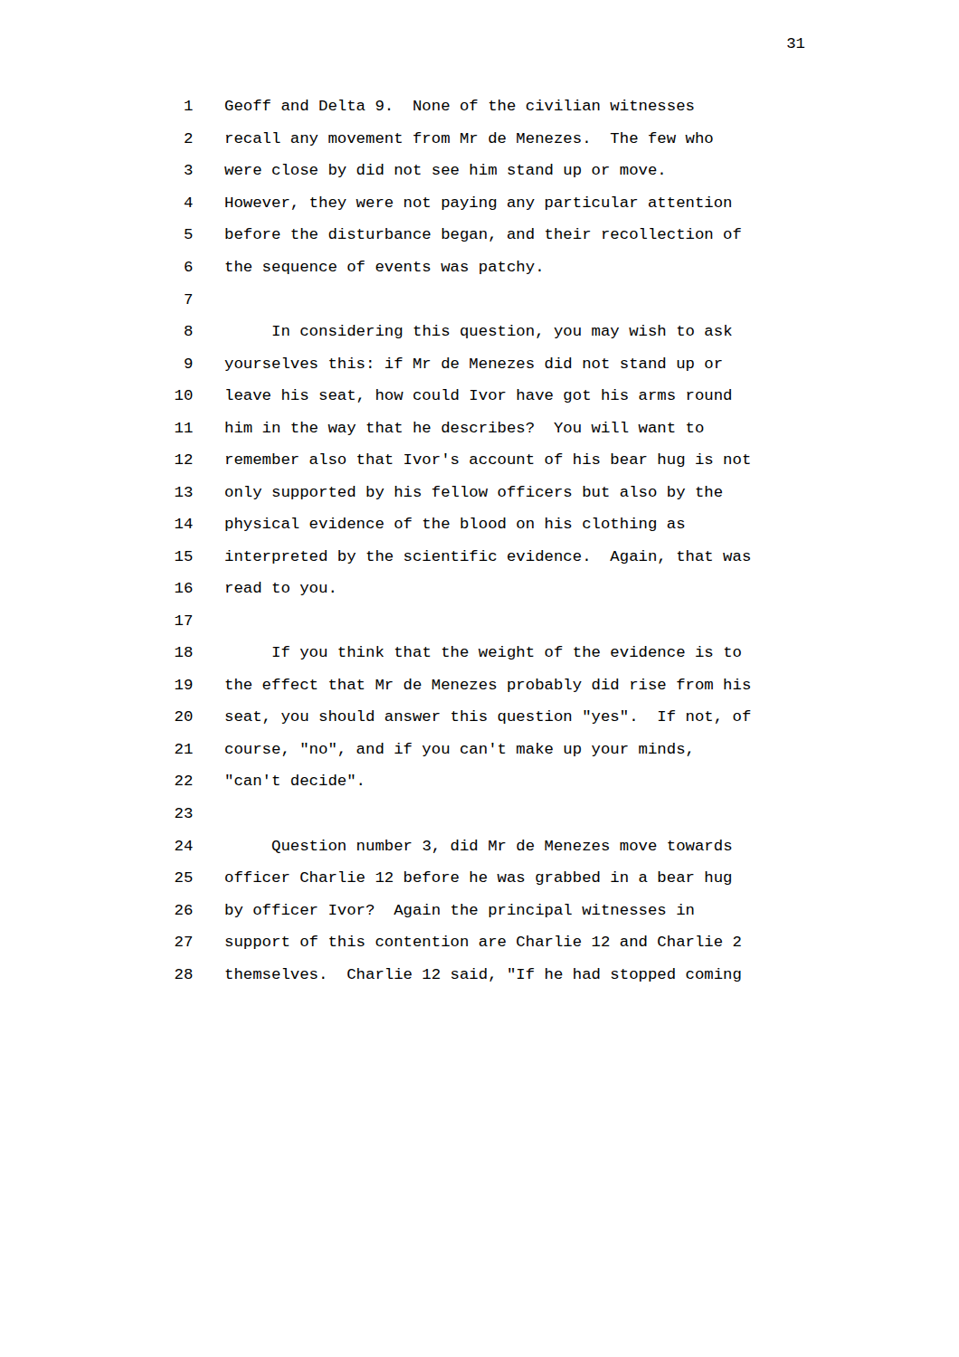31
Geoff and Delta 9. None of the civilian witnesses
recall any movement from Mr de Menezes. The few who
were close by did not see him stand up or move.
However, they were not paying any particular attention
before the disturbance began, and their recollection of
the sequence of events was patchy.
In considering this question, you may wish to ask
yourselves this: if Mr de Menezes did not stand up or
leave his seat, how could Ivor have got his arms round
him in the way that he describes? You will want to
remember also that Ivor's account of his bear hug is not
only supported by his fellow officers but also by the
physical evidence of the blood on his clothing as
interpreted by the scientific evidence. Again, that was
read to you.
If you think that the weight of the evidence is to
the effect that Mr de Menezes probably did rise from his
seat, you should answer this question "yes". If not, of
course, "no", and if you can't make up your minds,
"can't decide".
Question number 3, did Mr de Menezes move towards
officer Charlie 12 before he was grabbed in a bear hug
by officer Ivor? Again the principal witnesses in
support of this contention are Charlie 12 and Charlie 2
themselves. Charlie 12 said, "If he had stopped coming